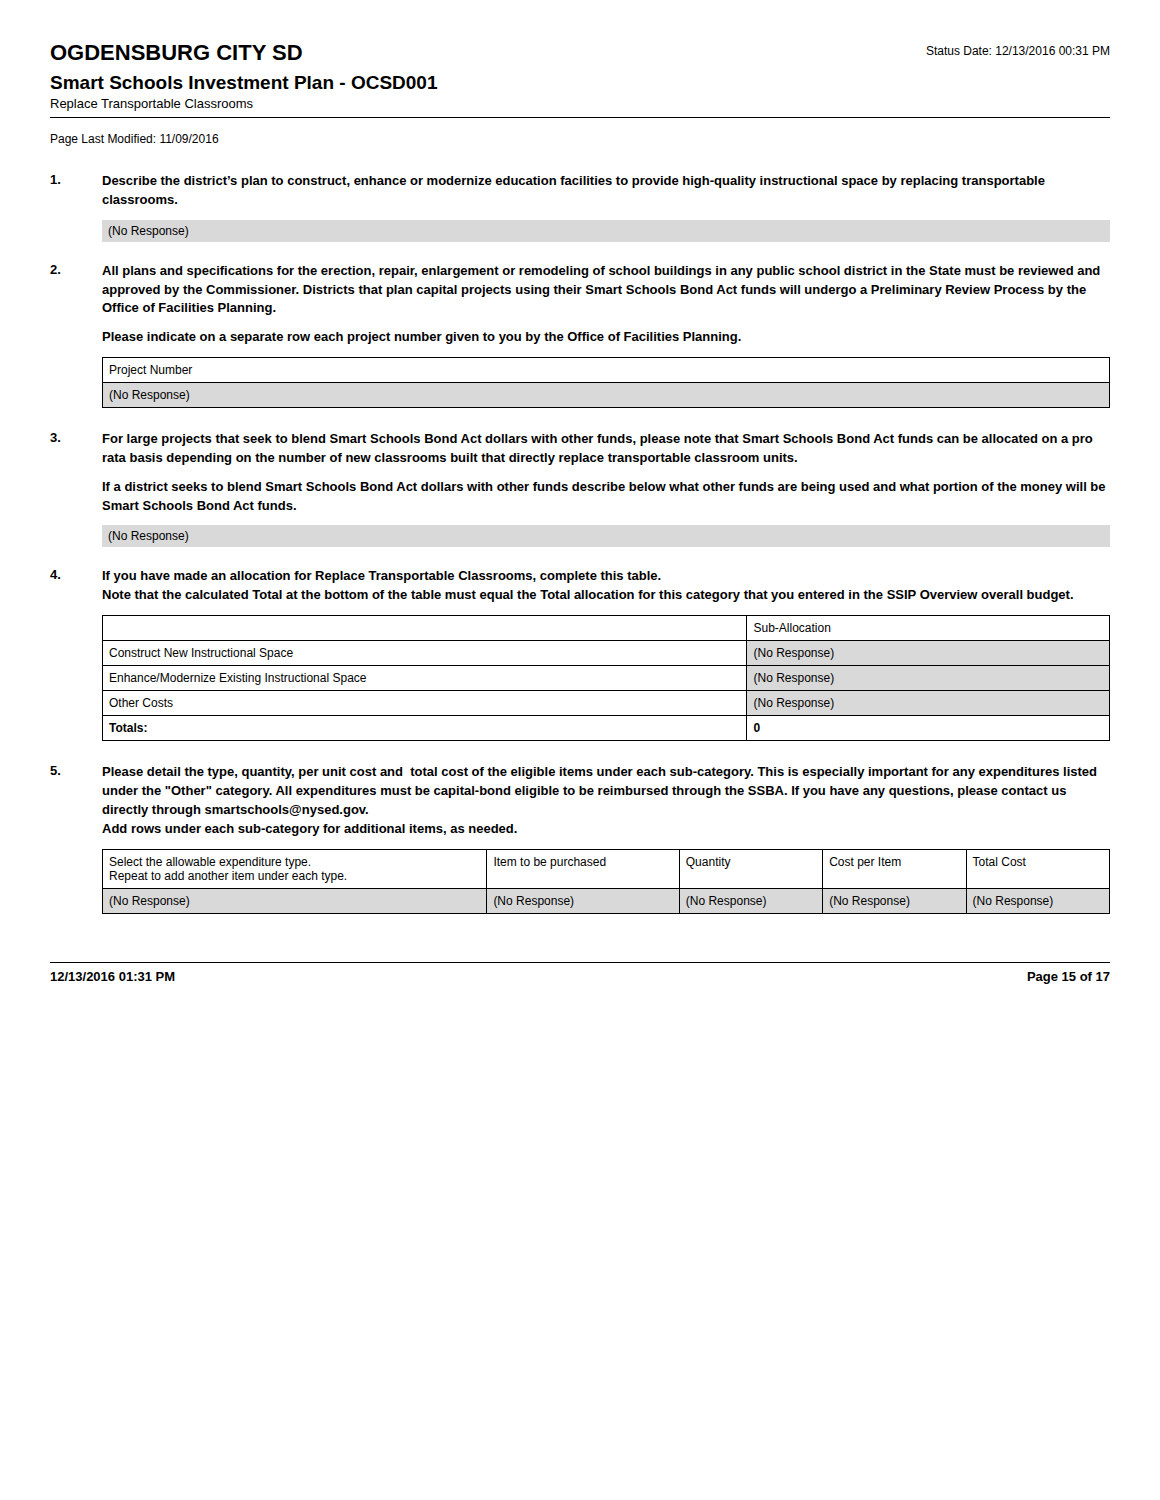Status Date: 12/13/2016 00:31 PM
OGDENSBURG CITY SD
Smart Schools Investment Plan - OCSD001
Replace Transportable Classrooms
Page Last Modified: 11/09/2016
1.
Describe the district’s plan to construct, enhance or modernize education facilities to provide high-quality instructional space by replacing transportable classrooms.
(No Response)
2.
All plans and specifications for the erection, repair, enlargement or remodeling of school buildings in any public school district in the State must be reviewed and approved by the Commissioner. Districts that plan capital projects using their Smart Schools Bond Act funds will undergo a Preliminary Review Process by the Office of Facilities Planning.
Please indicate on a separate row each project number given to you by the Office of Facilities Planning.
| Project Number |
| --- |
| (No Response) |
3.
For large projects that seek to blend Smart Schools Bond Act dollars with other funds, please note that Smart Schools Bond Act funds can be allocated on a pro rata basis depending on the number of new classrooms built that directly replace transportable classroom units.
If a district seeks to blend Smart Schools Bond Act dollars with other funds describe below what other funds are being used and what portion of the money will be Smart Schools Bond Act funds.
(No Response)
4.
If you have made an allocation for Replace Transportable Classrooms, complete this table.
Note that the calculated Total at the bottom of the table must equal the Total allocation for this category that you entered in the SSIP Overview overall budget.
| | Sub-Allocation |
| --- | --- |
| Construct New Instructional Space | (No Response) |
| Enhance/Modernize Existing Instructional Space | (No Response) |
| Other Costs | (No Response) |
| Totals: | 0 |
5.
Please detail the type, quantity, per unit cost and total cost of the eligible items under each sub-category. This is especially important for any expenditures listed under the "Other" category. All expenditures must be capital-bond eligible to be reimbursed through the SSBA. If you have any questions, please contact us directly through smartschools@nysed.gov.
Add rows under each sub-category for additional items, as needed.
| Select the allowable expenditure type. Repeat to add another item under each type. | Item to be purchased | Quantity | Cost per Item | Total Cost |
| --- | --- | --- | --- | --- |
| (No Response) | (No Response) | (No Response) | (No Response) | (No Response) |
12/13/2016 01:31 PM Page 15 of 17